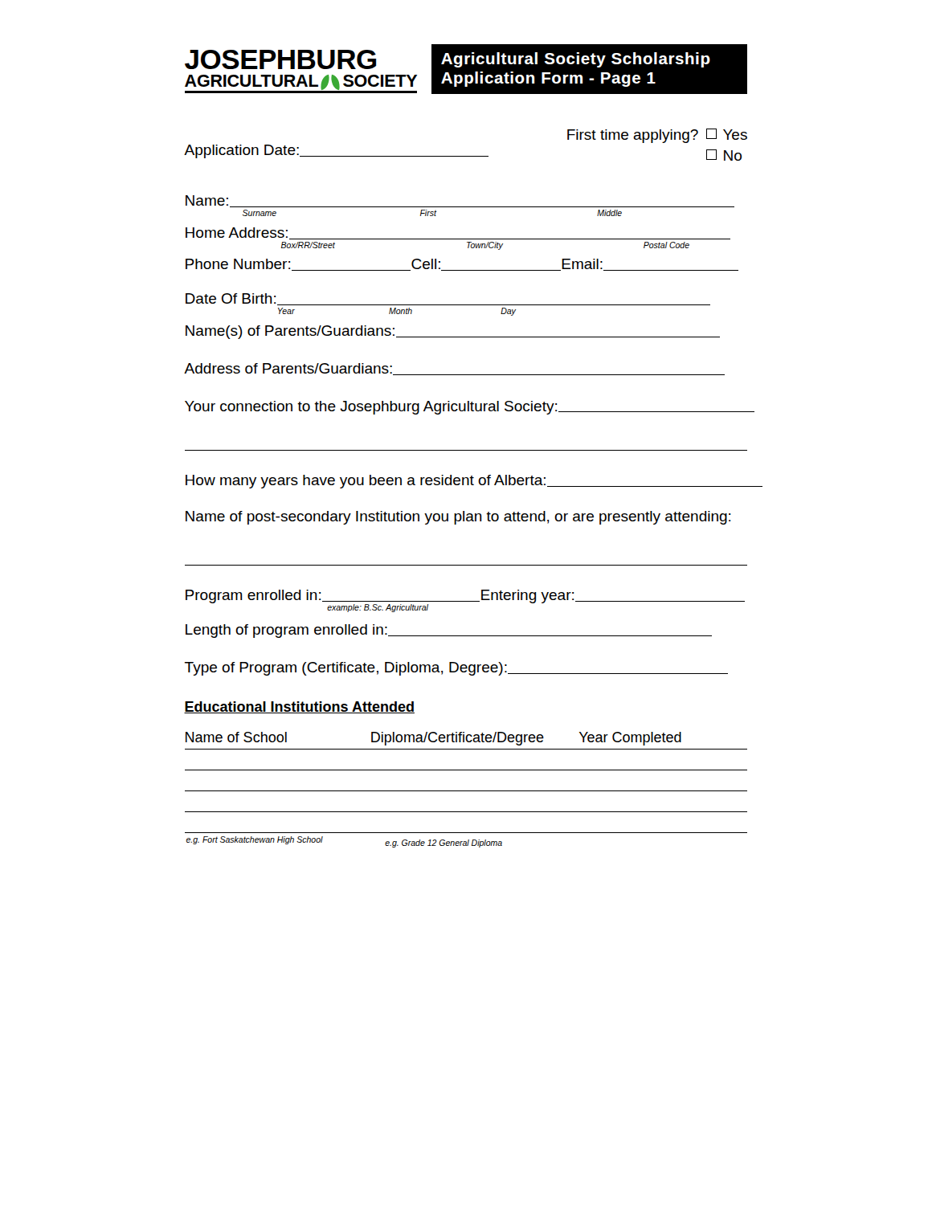JOSEPHBURG
AGRICULTURAL SOCIETY
Agricultural Society Scholarship
Application Form - Page 1
Application Date:
First time applying? Yes No
Name:
Surname First Middle
Home Address:
Box/RR/Street Town/City Postal Code
Phone Number: Cell: Email:
Date Of Birth:
Year Month Day
Name(s) of Parents/Guardians:
Address of Parents/Guardians:
Your connection to the Josephburg Agricultural Society:
How many years have you been a resident of Alberta:
Name of post-secondary Institution you plan to attend, or are presently attending:
Program enrolled in: Entering year:
example: B.Sc. Agricultural
Length of program enrolled in:
Type of Program (Certificate, Diploma, Degree):
Educational Institutions Attended
| Name of School | Diploma/Certificate/Degree | Year Completed |
| --- | --- | --- |
e.g. Fort Saskatchewan High School e.g. Grade 12 General Diploma